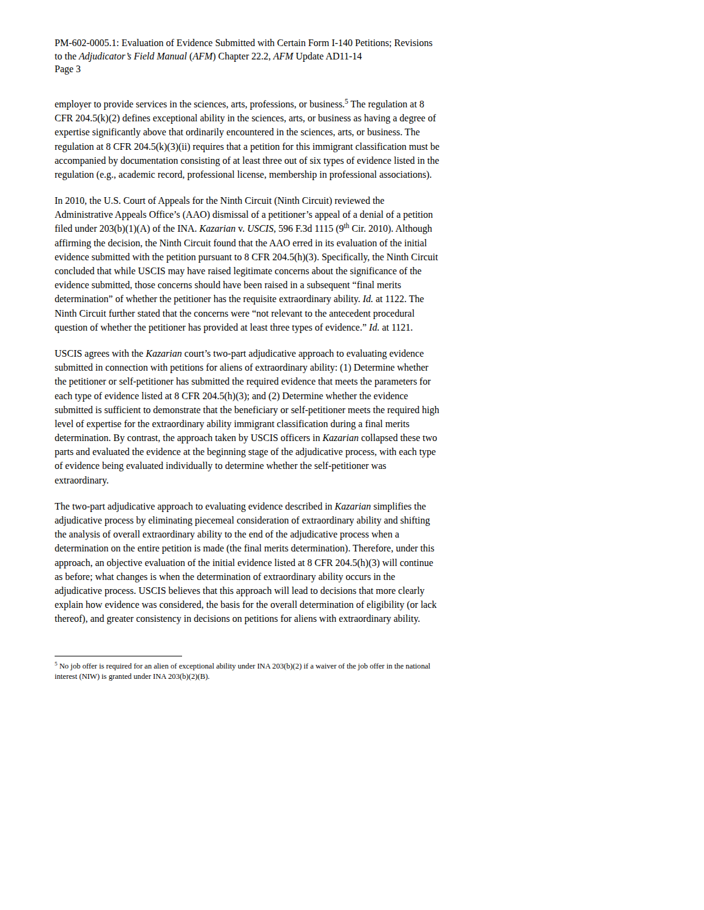PM-602-0005.1: Evaluation of Evidence Submitted with Certain Form I-140 Petitions; Revisions to the Adjudicator’s Field Manual (AFM) Chapter 22.2, AFM Update AD11-14
Page 3
employer to provide services in the sciences, arts, professions, or business.5 The regulation at 8 CFR 204.5(k)(2) defines exceptional ability in the sciences, arts, or business as having a degree of expertise significantly above that ordinarily encountered in the sciences, arts, or business. The regulation at 8 CFR 204.5(k)(3)(ii) requires that a petition for this immigrant classification must be accompanied by documentation consisting of at least three out of six types of evidence listed in the regulation (e.g., academic record, professional license, membership in professional associations).
In 2010, the U.S. Court of Appeals for the Ninth Circuit (Ninth Circuit) reviewed the Administrative Appeals Office’s (AAO) dismissal of a petitioner’s appeal of a denial of a petition filed under 203(b)(1)(A) of the INA. Kazarian v. USCIS, 596 F.3d 1115 (9th Cir. 2010). Although affirming the decision, the Ninth Circuit found that the AAO erred in its evaluation of the initial evidence submitted with the petition pursuant to 8 CFR 204.5(h)(3). Specifically, the Ninth Circuit concluded that while USCIS may have raised legitimate concerns about the significance of the evidence submitted, those concerns should have been raised in a subsequent “final merits determination” of whether the petitioner has the requisite extraordinary ability. Id. at 1122. The Ninth Circuit further stated that the concerns were “not relevant to the antecedent procedural question of whether the petitioner has provided at least three types of evidence.” Id. at 1121.
USCIS agrees with the Kazarian court’s two-part adjudicative approach to evaluating evidence submitted in connection with petitions for aliens of extraordinary ability: (1) Determine whether the petitioner or self-petitioner has submitted the required evidence that meets the parameters for each type of evidence listed at 8 CFR 204.5(h)(3); and (2) Determine whether the evidence submitted is sufficient to demonstrate that the beneficiary or self-petitioner meets the required high level of expertise for the extraordinary ability immigrant classification during a final merits determination. By contrast, the approach taken by USCIS officers in Kazarian collapsed these two parts and evaluated the evidence at the beginning stage of the adjudicative process, with each type of evidence being evaluated individually to determine whether the self-petitioner was extraordinary.
The two-part adjudicative approach to evaluating evidence described in Kazarian simplifies the adjudicative process by eliminating piecemeal consideration of extraordinary ability and shifting the analysis of overall extraordinary ability to the end of the adjudicative process when a determination on the entire petition is made (the final merits determination). Therefore, under this approach, an objective evaluation of the initial evidence listed at 8 CFR 204.5(h)(3) will continue as before; what changes is when the determination of extraordinary ability occurs in the adjudicative process. USCIS believes that this approach will lead to decisions that more clearly explain how evidence was considered, the basis for the overall determination of eligibility (or lack thereof), and greater consistency in decisions on petitions for aliens with extraordinary ability.
5 No job offer is required for an alien of exceptional ability under INA 203(b)(2) if a waiver of the job offer in the national interest (NIW) is granted under INA 203(b)(2)(B).